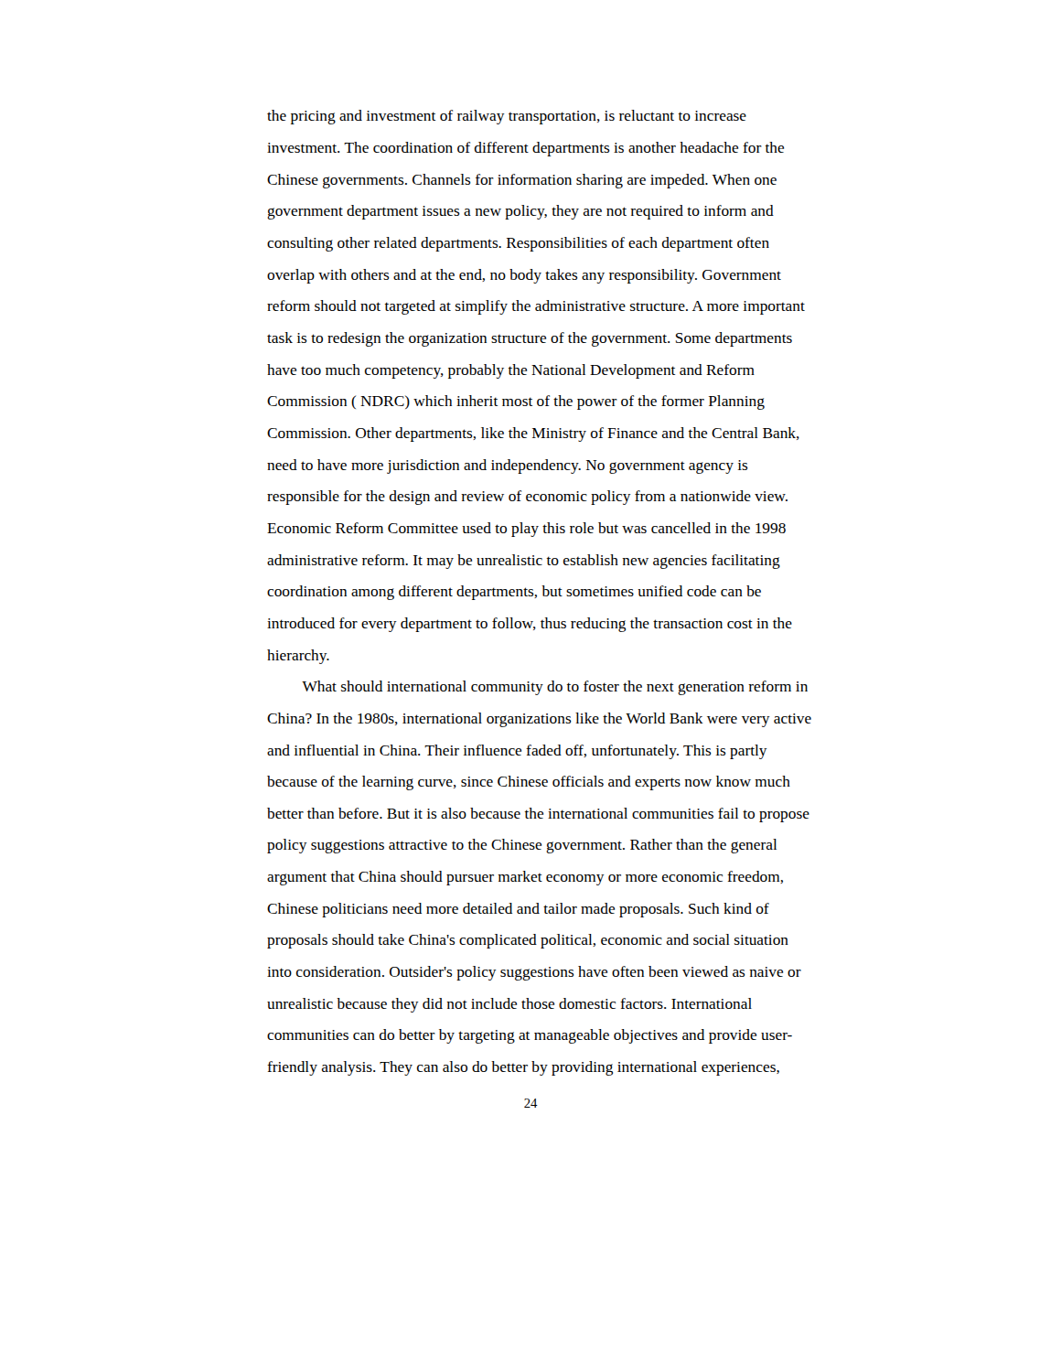the pricing and investment of railway transportation, is reluctant to increase investment. The coordination of different departments is another headache for the Chinese governments. Channels for information sharing are impeded. When one government department issues a new policy, they are not required to inform and consulting other related departments. Responsibilities of each department often overlap with others and at the end, no body takes any responsibility. Government reform should not targeted at simplify the administrative structure. A more important task is to redesign the organization structure of the government. Some departments have too much competency, probably the National Development and Reform Commission ( NDRC) which inherit most of the power of the former Planning Commission. Other departments, like the Ministry of Finance and the Central Bank, need to have more jurisdiction and independency. No government agency is responsible for the design and review of economic policy from a nationwide view. Economic Reform Committee used to play this role but was cancelled in the 1998 administrative reform. It may be unrealistic to establish new agencies facilitating coordination among different departments, but sometimes unified code can be introduced for every department to follow, thus reducing the transaction cost in the hierarchy.
What should international community do to foster the next generation reform in China? In the 1980s, international organizations like the World Bank were very active and influential in China. Their influence faded off, unfortunately. This is partly because of the learning curve, since Chinese officials and experts now know much better than before. But it is also because the international communities fail to propose policy suggestions attractive to the Chinese government. Rather than the general argument that China should pursuer market economy or more economic freedom, Chinese politicians need more detailed and tailor made proposals. Such kind of proposals should take China's complicated political, economic and social situation into consideration. Outsider's policy suggestions have often been viewed as naive or unrealistic because they did not include those domestic factors. International communities can do better by targeting at manageable objectives and provide user-friendly analysis. They can also do better by providing international experiences,
24